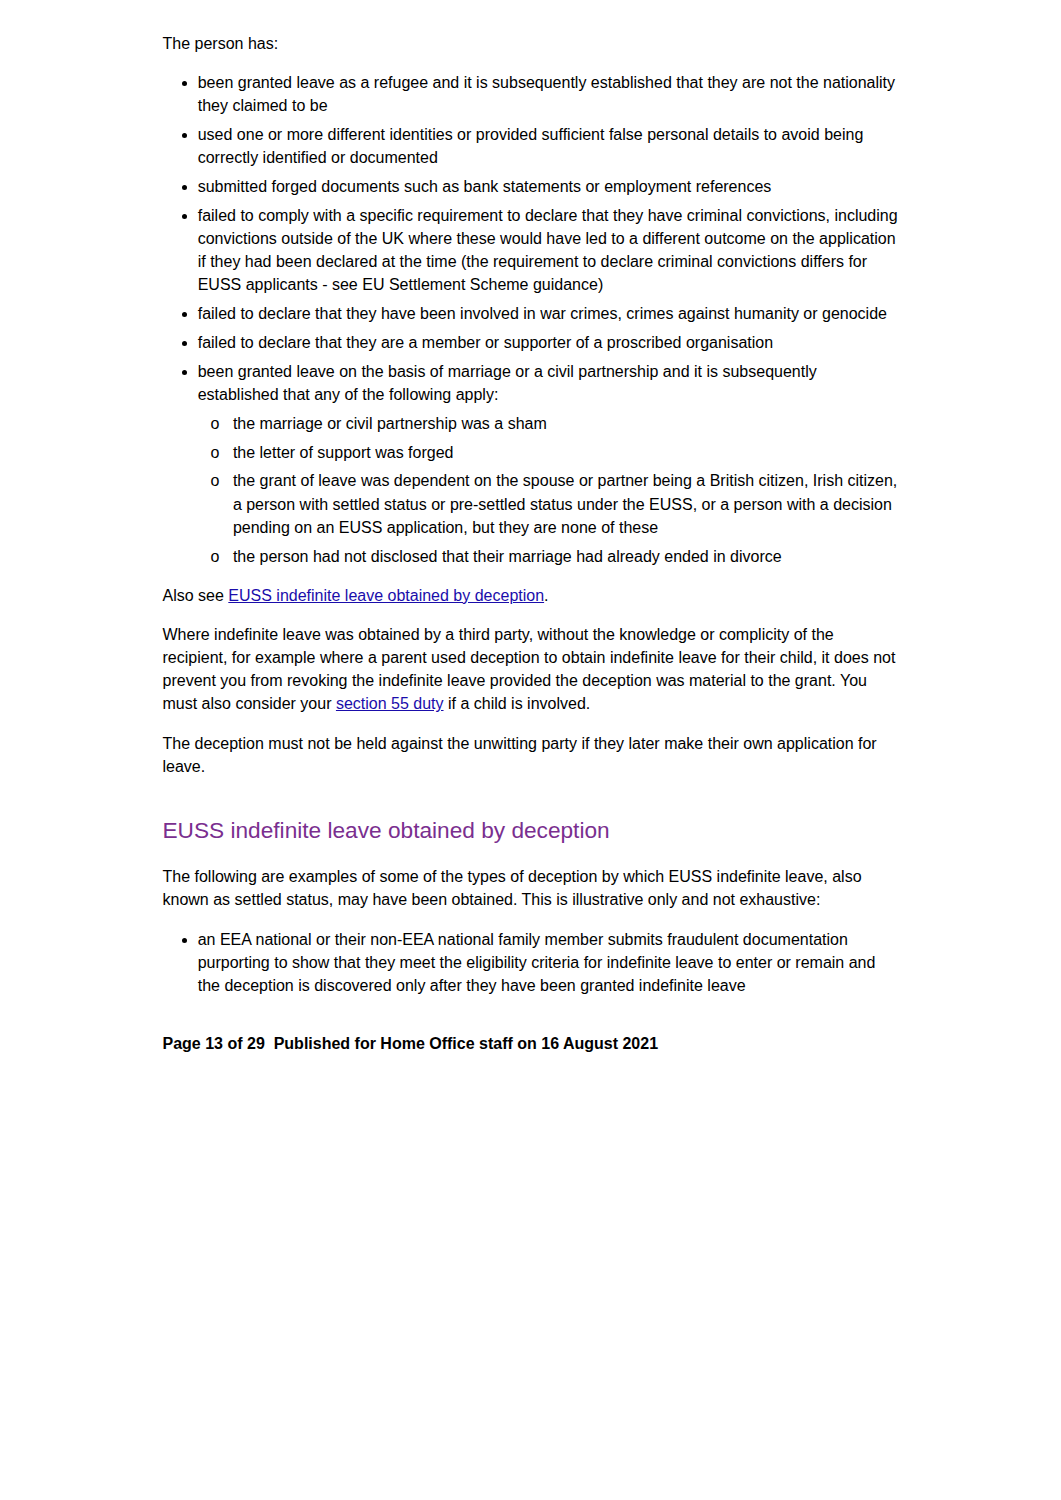The person has:
been granted leave as a refugee and it is subsequently established that they are not the nationality they claimed to be
used one or more different identities or provided sufficient false personal details to avoid being correctly identified or documented
submitted forged documents such as bank statements or employment references
failed to comply with a specific requirement to declare that they have criminal convictions, including convictions outside of the UK where these would have led to a different outcome on the application if they had been declared at the time (the requirement to declare criminal convictions differs for EUSS applicants - see EU Settlement Scheme guidance)
failed to declare that they have been involved in war crimes, crimes against humanity or genocide
failed to declare that they are a member or supporter of a proscribed organisation
been granted leave on the basis of marriage or a civil partnership and it is subsequently established that any of the following apply:
the marriage or civil partnership was a sham
the letter of support was forged
the grant of leave was dependent on the spouse or partner being a British citizen, Irish citizen, a person with settled status or pre-settled status under the EUSS, or a person with a decision pending on an EUSS application, but they are none of these
the person had not disclosed that their marriage had already ended in divorce
Also see EUSS indefinite leave obtained by deception.
Where indefinite leave was obtained by a third party, without the knowledge or complicity of the recipient, for example where a parent used deception to obtain indefinite leave for their child, it does not prevent you from revoking the indefinite leave provided the deception was material to the grant. You must also consider your section 55 duty if a child is involved.
The deception must not be held against the unwitting party if they later make their own application for leave.
EUSS indefinite leave obtained by deception
The following are examples of some of the types of deception by which EUSS indefinite leave, also known as settled status, may have been obtained. This is illustrative only and not exhaustive:
an EEA national or their non-EEA national family member submits fraudulent documentation purporting to show that they meet the eligibility criteria for indefinite leave to enter or remain and the deception is discovered only after they have been granted indefinite leave
Page 13 of 29 Published for Home Office staff on 16 August 2021